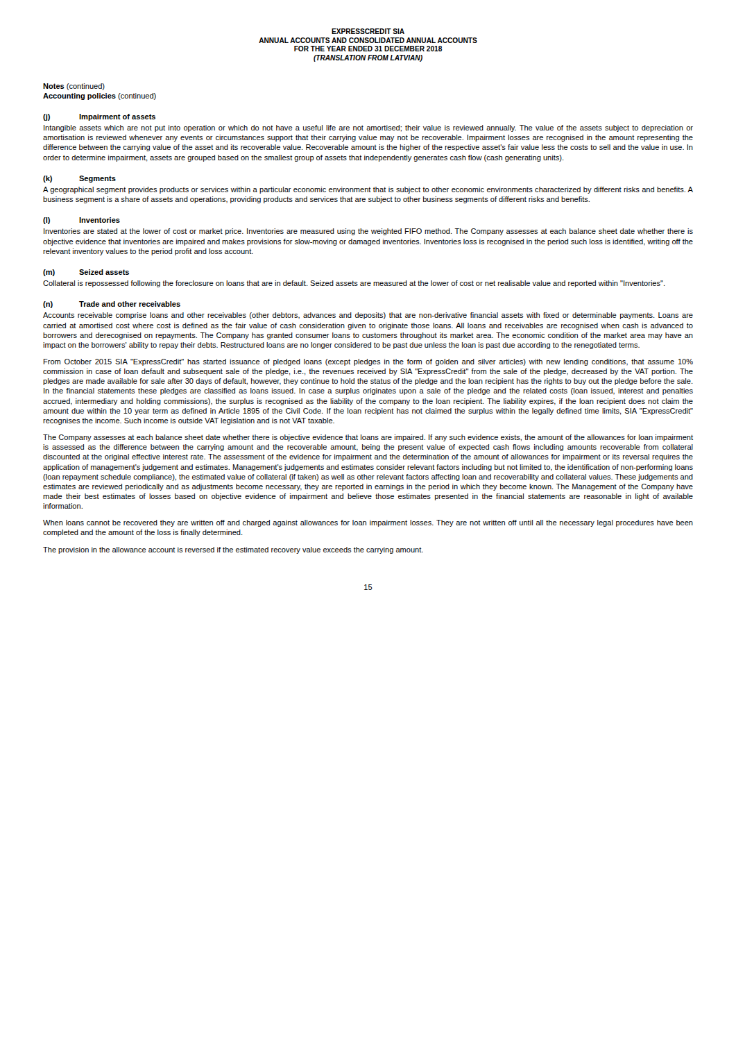EXPRESSCREDIT SIA
ANNUAL ACCOUNTS AND CONSOLIDATED ANNUAL ACCOUNTS
FOR THE YEAR ENDED 31 DECEMBER 2018
(TRANSLATION FROM LATVIAN)
Notes (continued)
Accounting policies (continued)
(j) Impairment of assets
Intangible assets which are not put into operation or which do not have a useful life are not amortised; their value is reviewed annually. The value of the assets subject to depreciation or amortisation is reviewed whenever any events or circumstances support that their carrying value may not be recoverable. Impairment losses are recognised in the amount representing the difference between the carrying value of the asset and its recoverable value. Recoverable amount is the higher of the respective asset's fair value less the costs to sell and the value in use. In order to determine impairment, assets are grouped based on the smallest group of assets that independently generates cash flow (cash generating units).
(k) Segments
A geographical segment provides products or services within a particular economic environment that is subject to other economic environments characterized by different risks and benefits. A business segment is a share of assets and operations, providing products and services that are subject to other business segments of different risks and benefits.
(l) Inventories
Inventories are stated at the lower of cost or market price. Inventories are measured using the weighted FIFO method. The Company assesses at each balance sheet date whether there is objective evidence that inventories are impaired and makes provisions for slow-moving or damaged inventories. Inventories loss is recognised in the period such loss is identified, writing off the relevant inventory values to the period profit and loss account.
(m) Seized assets
Collateral is repossessed following the foreclosure on loans that are in default. Seized assets are measured at the lower of cost or net realisable value and reported within "Inventories".
(n) Trade and other receivables
Accounts receivable comprise loans and other receivables (other debtors, advances and deposits) that are non-derivative financial assets with fixed or determinable payments. Loans are carried at amortised cost where cost is defined as the fair value of cash consideration given to originate those loans. All loans and receivables are recognised when cash is advanced to borrowers and derecognised on repayments. The Company has granted consumer loans to customers throughout its market area. The economic condition of the market area may have an impact on the borrowers' ability to repay their debts. Restructured loans are no longer considered to be past due unless the loan is past due according to the renegotiated terms.
From October 2015 SIA "ExpressCredit" has started issuance of pledged loans (except pledges in the form of golden and silver articles) with new lending conditions, that assume 10% commission in case of loan default and subsequent sale of the pledge, i.e., the revenues received by SIA "ExpressCredit" from the sale of the pledge, decreased by the VAT portion. The pledges are made available for sale after 30 days of default, however, they continue to hold the status of the pledge and the loan recipient has the rights to buy out the pledge before the sale. In the financial statements these pledges are classified as loans issued. In case a surplus originates upon a sale of the pledge and the related costs (loan issued, interest and penalties accrued, intermediary and holding commissions), the surplus is recognised as the liability of the company to the loan recipient. The liability expires, if the loan recipient does not claim the amount due within the 10 year term as defined in Article 1895 of the Civil Code. If the loan recipient has not claimed the surplus within the legally defined time limits, SIA "ExpressCredit" recognises the income. Such income is outside VAT legislation and is not VAT taxable.
The Company assesses at each balance sheet date whether there is objective evidence that loans are impaired. If any such evidence exists, the amount of the allowances for loan impairment is assessed as the difference between the carrying amount and the recoverable amount, being the present value of expected cash flows including amounts recoverable from collateral discounted at the original effective interest rate. The assessment of the evidence for impairment and the determination of the amount of allowances for impairment or its reversal requires the application of management's judgement and estimates. Management's judgements and estimates consider relevant factors including but not limited to, the identification of non-performing loans (loan repayment schedule compliance), the estimated value of collateral (if taken) as well as other relevant factors affecting loan and recoverability and collateral values. These judgements and estimates are reviewed periodically and as adjustments become necessary, they are reported in earnings in the period in which they become known. The Management of the Company have made their best estimates of losses based on objective evidence of impairment and believe those estimates presented in the financial statements are reasonable in light of available information.
When loans cannot be recovered they are written off and charged against allowances for loan impairment losses. They are not written off until all the necessary legal procedures have been completed and the amount of the loss is finally determined.
The provision in the allowance account is reversed if the estimated recovery value exceeds the carrying amount.
15